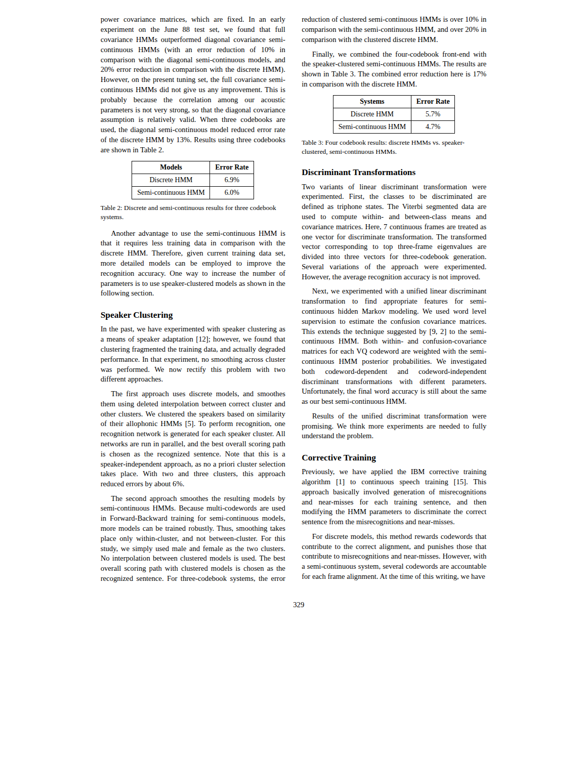power covariance matrices, which are fixed. In an early experiment on the June 88 test set, we found that full covariance HMMs outperformed diagonal covariance semi-continuous HMMs (with an error reduction of 10% in comparison with the diagonal semi-continuous models, and 20% error reduction in comparison with the discrete HMM). However, on the present tuning set, the full covariance semi-continuous HMMs did not give us any improvement. This is probably because the correlation among our acoustic parameters is not very strong, so that the diagonal covariance assumption is relatively valid. When three codebooks are used, the diagonal semi-continuous model reduced error rate of the discrete HMM by 13%. Results using three codebooks are shown in Table 2.
| Models | Error Rate |
| --- | --- |
| Discrete HMM | 6.9% |
| Semi-continuous HMM | 6.0% |
Table 2: Discrete and semi-continuous results for three codebook systems.
Another advantage to use the semi-continuous HMM is that it requires less training data in comparison with the discrete HMM. Therefore, given current training data set, more detailed models can be employed to improve the recognition accuracy. One way to increase the number of parameters is to use speaker-clustered models as shown in the following section.
Speaker Clustering
In the past, we have experimented with speaker clustering as a means of speaker adaptation [12]; however, we found that clustering fragmented the training data, and actually degraded performance. In that experiment, no smoothing across cluster was performed. We now rectify this problem with two different approaches.
The first approach uses discrete models, and smoothes them using deleted interpolation between correct cluster and other clusters. We clustered the speakers based on similarity of their allophonic HMMs [5]. To perform recognition, one recognition network is generated for each speaker cluster. All networks are run in parallel, and the best overall scoring path is chosen as the recognized sentence. Note that this is a speaker-independent approach, as no a priori cluster selection takes place. With two and three clusters, this approach reduced errors by about 6%.
The second approach smoothes the resulting models by semi-continuous HMMs. Because multi-codewords are used in Forward-Backward training for semi-continuous models, more models can be trained robustly. Thus, smoothing takes place only within-cluster, and not between-cluster. For this study, we simply used male and female as the two clusters. No interpolation between clustered models is used. The best overall scoring path with clustered models is chosen as the recognized sentence. For three-codebook systems, the error reduction of clustered semi-continuous HMMs is over 10% in comparison with the semi-continuous HMM, and over 20% in comparison with the clustered discrete HMM.
Finally, we combined the four-codebook front-end with the speaker-clustered semi-continuous HMMs. The results are shown in Table 3. The combined error reduction here is 17% in comparison with the discrete HMM.
| Systems | Error Rate |
| --- | --- |
| Discrete HMM | 5.7% |
| Semi-continuous HMM | 4.7% |
Table 3: Four codebook results: discrete HMMs vs. speaker-clustered, semi-continuous HMMs.
Discriminant Transformations
Two variants of linear discriminant transformation were experimented. First, the classes to be discriminated are defined as triphone states. The Viterbi segmented data are used to compute within- and between-class means and covariance matrices. Here, 7 continuous frames are treated as one vector for discriminate transformation. The transformed vector corresponding to top three-frame eigenvalues are divided into three vectors for three-codebook generation. Several variations of the approach were experimented. However, the average recognition accuracy is not improved.
Next, we experimented with a unified linear discriminant transformation to find appropriate features for semi-continuous hidden Markov modeling. We used word level supervision to estimate the confusion covariance matrices. This extends the technique suggested by [9, 2] to the semi-continuous HMM. Both within- and confusion-covariance matrices for each VQ codeword are weighted with the semi-continuous HMM posterior probabilities. We investigated both codeword-dependent and codeword-independent discriminant transformations with different parameters. Unfortunately, the final word accuracy is still about the same as our best semi-continuous HMM.
Results of the unified discriminat transformation were promising. We think more experiments are needed to fully understand the problem.
Corrective Training
Previously, we have applied the IBM corrective training algorithm [1] to continuous speech training [15]. This approach basically involved generation of misrecognitions and near-misses for each training sentence, and then modifying the HMM parameters to discriminate the correct sentence from the misrecognitions and near-misses.
For discrete models, this method rewards codewords that contribute to the correct alignment, and punishes those that contribute to misrecognitions and near-misses. However, with a semi-continuous system, several codewords are accountable for each frame alignment. At the time of this writing, we have
329